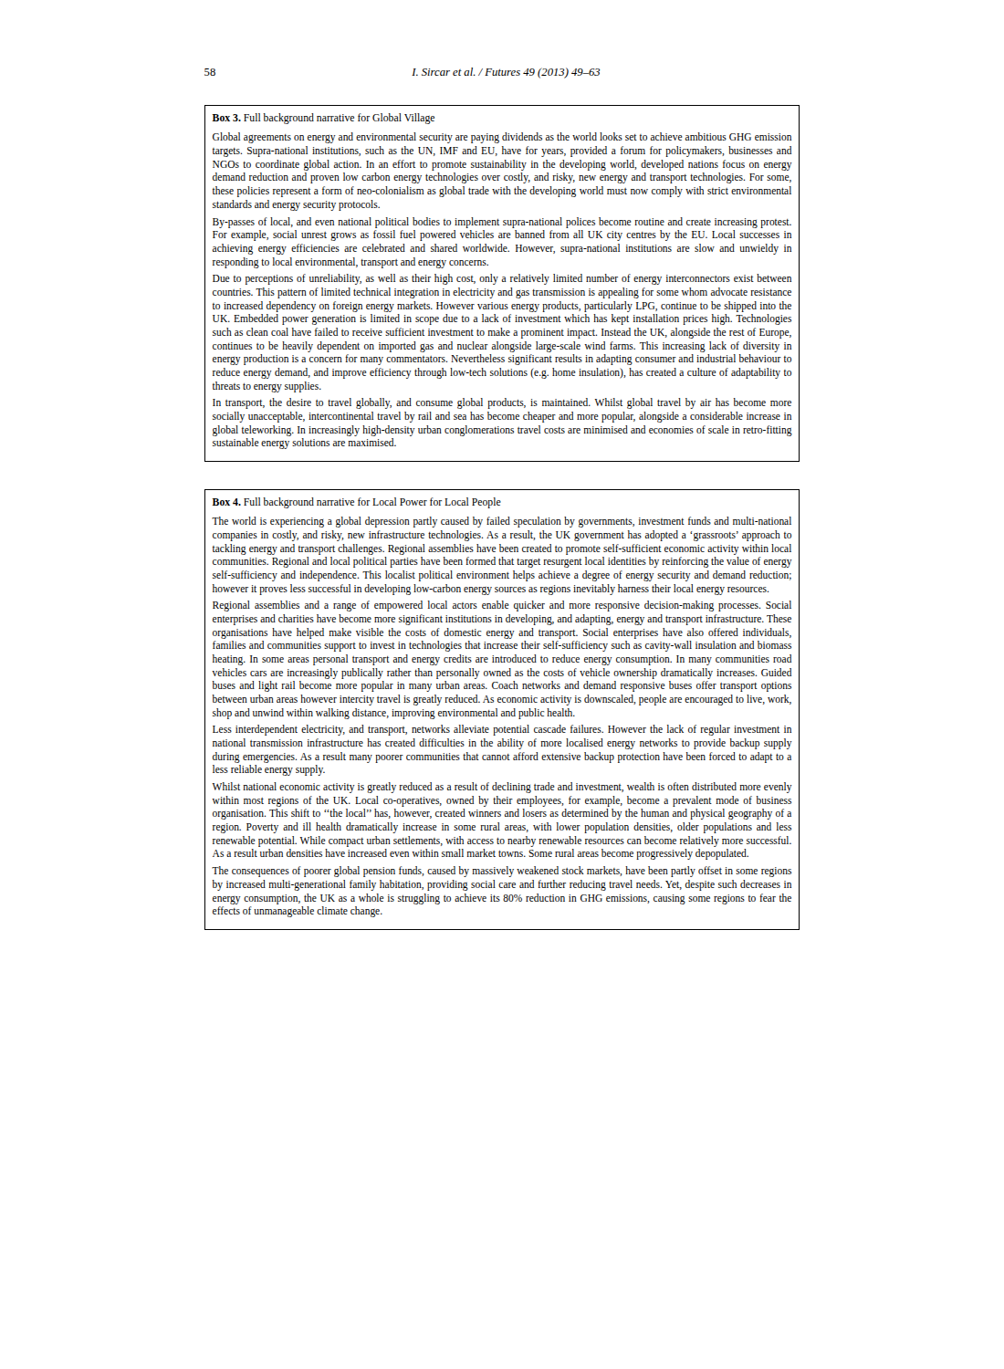58 I. Sircar et al. / Futures 49 (2013) 49–63
Box 3. Full background narrative for Global Village
Global agreements on energy and environmental security are paying dividends as the world looks set to achieve ambitious GHG emission targets. Supra-national institutions, such as the UN, IMF and EU, have for years, provided a forum for policymakers, businesses and NGOs to coordinate global action. In an effort to promote sustainability in the developing world, developed nations focus on energy demand reduction and proven low carbon energy technologies over costly, and risky, new energy and transport technologies. For some, these policies represent a form of neo-colonialism as global trade with the developing world must now comply with strict environmental standards and energy security protocols.
By-passes of local, and even national political bodies to implement supra-national polices become routine and create increasing protest. For example, social unrest grows as fossil fuel powered vehicles are banned from all UK city centres by the EU. Local successes in achieving energy efficiencies are celebrated and shared worldwide. However, supra-national institutions are slow and unwieldy in responding to local environmental, transport and energy concerns.
Due to perceptions of unreliability, as well as their high cost, only a relatively limited number of energy interconnectors exist between countries. This pattern of limited technical integration in electricity and gas transmission is appealing for some whom advocate resistance to increased dependency on foreign energy markets. However various energy products, particularly LPG, continue to be shipped into the UK. Embedded power generation is limited in scope due to a lack of investment which has kept installation prices high. Technologies such as clean coal have failed to receive sufficient investment to make a prominent impact. Instead the UK, alongside the rest of Europe, continues to be heavily dependent on imported gas and nuclear alongside large-scale wind farms. This increasing lack of diversity in energy production is a concern for many commentators. Nevertheless significant results in adapting consumer and industrial behaviour to reduce energy demand, and improve efficiency through low-tech solutions (e.g. home insulation), has created a culture of adaptability to threats to energy supplies.
In transport, the desire to travel globally, and consume global products, is maintained. Whilst global travel by air has become more socially unacceptable, intercontinental travel by rail and sea has become cheaper and more popular, alongside a considerable increase in global teleworking. In increasingly high-density urban conglomerations travel costs are minimised and economies of scale in retro-fitting sustainable energy solutions are maximised.
Box 4. Full background narrative for Local Power for Local People
The world is experiencing a global depression partly caused by failed speculation by governments, investment funds and multi-national companies in costly, and risky, new infrastructure technologies. As a result, the UK government has adopted a ‘grassroots’ approach to tackling energy and transport challenges. Regional assemblies have been created to promote self-sufficient economic activity within local communities. Regional and local political parties have been formed that target resurgent local identities by reinforcing the value of energy self-sufficiency and independence. This localist political environment helps achieve a degree of energy security and demand reduction; however it proves less successful in developing low-carbon energy sources as regions inevitably harness their local energy resources.
Regional assemblies and a range of empowered local actors enable quicker and more responsive decision-making processes. Social enterprises and charities have become more significant institutions in developing, and adapting, energy and transport infrastructure. These organisations have helped make visible the costs of domestic energy and transport. Social enterprises have also offered individuals, families and communities support to invest in technologies that increase their self-sufficiency such as cavity-wall insulation and biomass heating. In some areas personal transport and energy credits are introduced to reduce energy consumption. In many communities road vehicles cars are increasingly publically rather than personally owned as the costs of vehicle ownership dramatically increases. Guided buses and light rail become more popular in many urban areas. Coach networks and demand responsive buses offer transport options between urban areas however intercity travel is greatly reduced. As economic activity is downscaled, people are encouraged to live, work, shop and unwind within walking distance, improving environmental and public health.
Less interdependent electricity, and transport, networks alleviate potential cascade failures. However the lack of regular investment in national transmission infrastructure has created difficulties in the ability of more localised energy networks to provide backup supply during emergencies. As a result many poorer communities that cannot afford extensive backup protection have been forced to adapt to a less reliable energy supply.
Whilst national economic activity is greatly reduced as a result of declining trade and investment, wealth is often distributed more evenly within most regions of the UK. Local co-operatives, owned by their employees, for example, become a prevalent mode of business organisation. This shift to ‘‘the local’’ has, however, created winners and losers as determined by the human and physical geography of a region. Poverty and ill health dramatically increase in some rural areas, with lower population densities, older populations and less renewable potential. While compact urban settlements, with access to nearby renewable resources can become relatively more successful. As a result urban densities have increased even within small market towns. Some rural areas become progressively depopulated.
The consequences of poorer global pension funds, caused by massively weakened stock markets, have been partly offset in some regions by increased multi-generational family habitation, providing social care and further reducing travel needs. Yet, despite such decreases in energy consumption, the UK as a whole is struggling to achieve its 80% reduction in GHG emissions, causing some regions to fear the effects of unmanageable climate change.